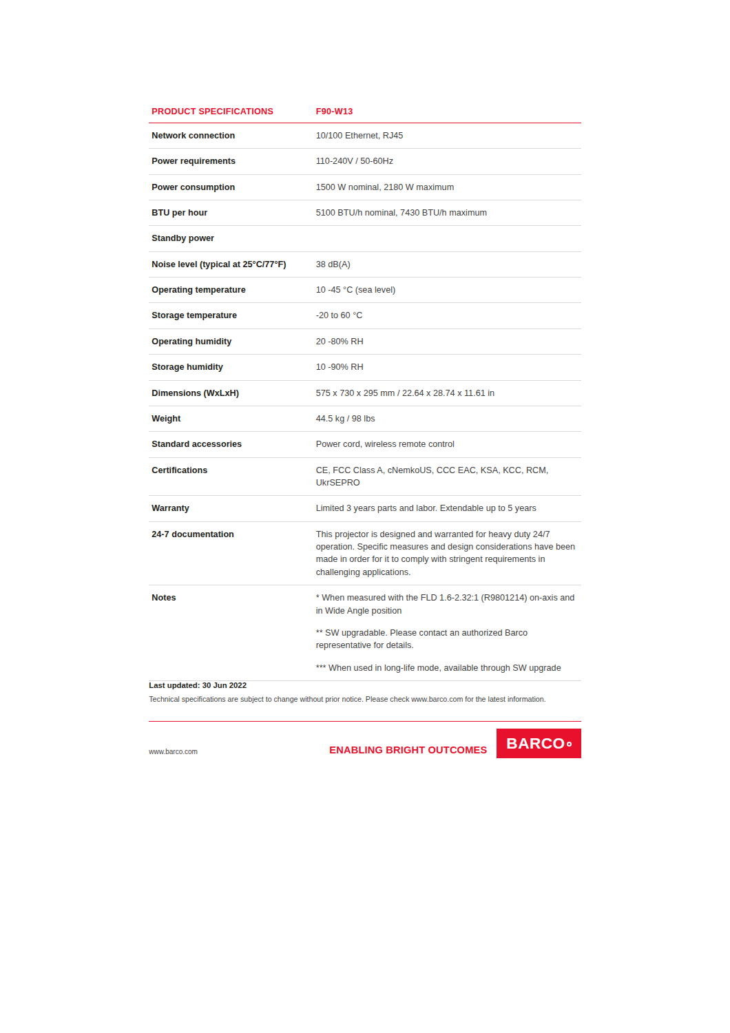| PRODUCT SPECIFICATIONS | F90-W13 |
| --- | --- |
| Network connection | 10/100 Ethernet, RJ45 |
| Power requirements | 110-240V / 50-60Hz |
| Power consumption | 1500 W nominal, 2180 W maximum |
| BTU per hour | 5100 BTU/h nominal, 7430 BTU/h maximum |
| Standby power | |
| Noise level (typical at 25°C/77°F) | 38 dB(A) |
| Operating temperature | 10 -45 °C (sea level) |
| Storage temperature | -20 to 60 °C |
| Operating humidity | 20 -80% RH |
| Storage humidity | 10 -90% RH |
| Dimensions (WxLxH) | 575 x 730 x 295 mm / 22.64 x 28.74 x 11.61 in |
| Weight | 44.5 kg / 98 lbs |
| Standard accessories | Power cord, wireless remote control |
| Certifications | CE, FCC Class A, cNemkoUS, CCC EAC, KSA, KCC, RCM, UkrSEPRO |
| Warranty | Limited 3 years parts and labor. Extendable up to 5 years |
| 24-7 documentation | This projector is designed and warranted for heavy duty 24/7 operation. Specific measures and design considerations have been made in order for it to comply with stringent requirements in challenging applications. |
| Notes | * When measured with the FLD 1.6-2.32:1 (R9801214) on-axis and in Wide Angle position ** SW upgradable. Please contact an authorized Barco representative for details. *** When used in long-life mode, available through SW upgrade |
Last updated: 30 Jun 2022
Technical specifications are subject to change without prior notice. Please check www.barco.com for the latest information.
www.barco.com ENABLING BRIGHT OUTCOMES BARCO